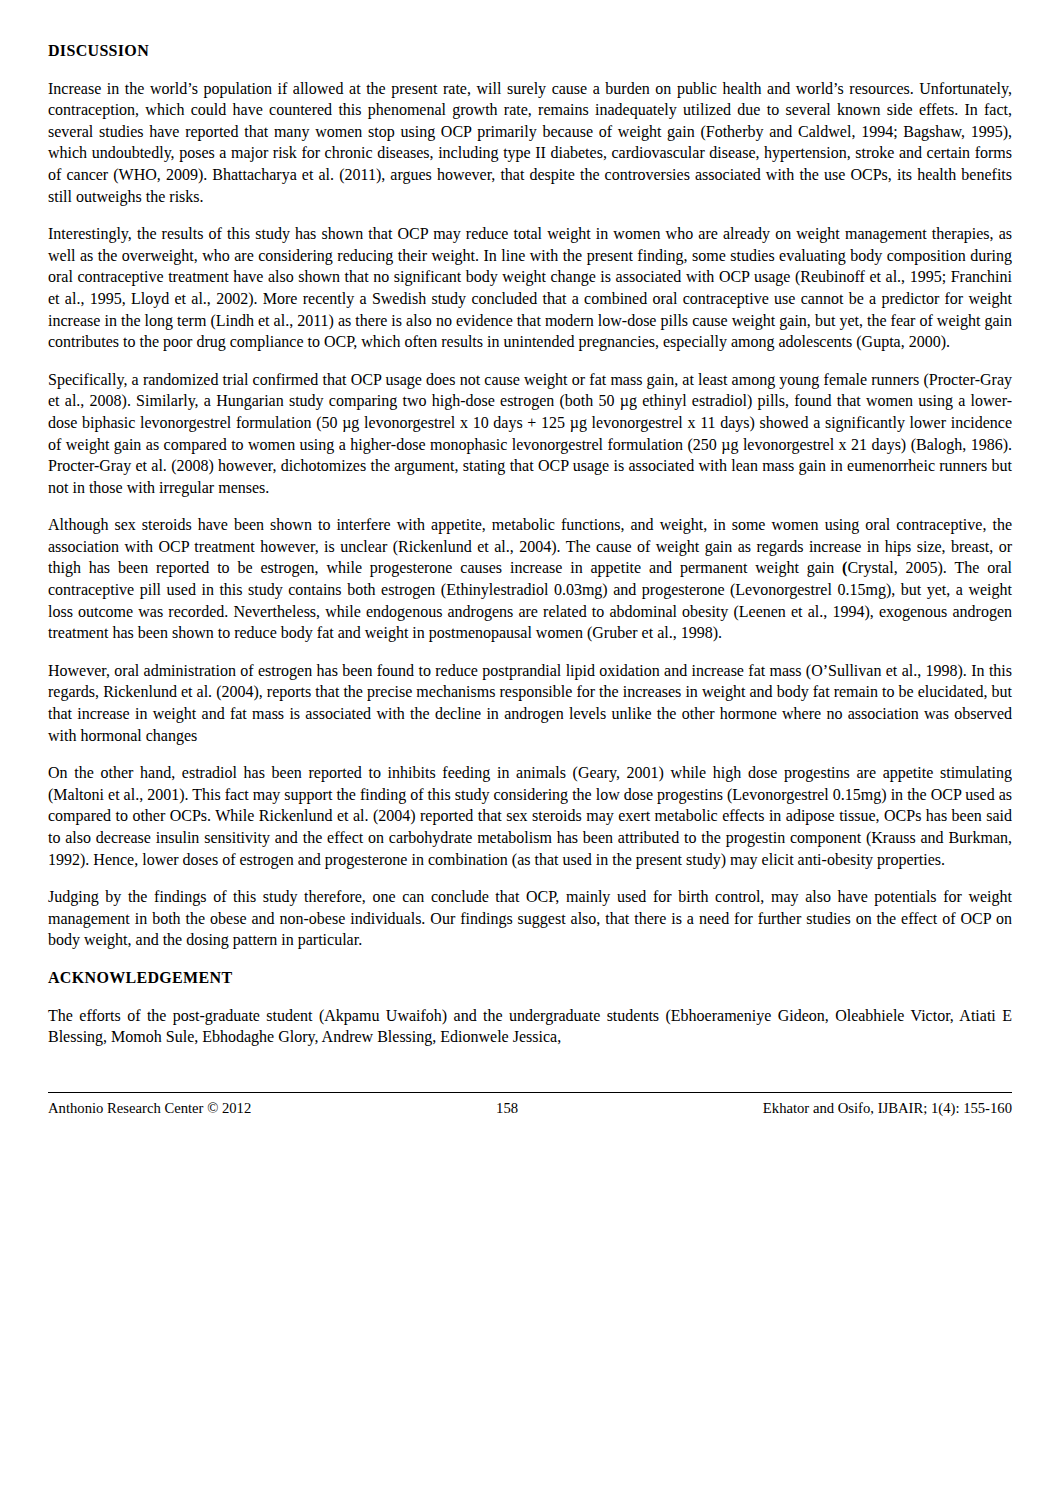DISCUSSION
Increase in the world’s population if allowed at the present rate, will surely cause a burden on public health and world’s resources. Unfortunately, contraception, which could have countered this phenomenal growth rate, remains inadequately utilized due to several known side effets. In fact, several studies have reported that many women stop using OCP primarily because of weight gain (Fotherby and Caldwel, 1994; Bagshaw, 1995), which undoubtedly, poses a major risk for chronic diseases, including type II diabetes, cardiovascular disease, hypertension, stroke and certain forms of cancer (WHO, 2009). Bhattacharya et al. (2011), argues however, that despite the controversies associated with the use OCPs, its health benefits still outweighs the risks.
Interestingly, the results of this study has shown that OCP may reduce total weight in women who are already on weight management therapies, as well as the overweight, who are considering reducing their weight. In line with the present finding, some studies evaluating body composition during oral contraceptive treatment have also shown that no significant body weight change is associated with OCP usage (Reubinoff et al., 1995; Franchini et al., 1995, Lloyd et al., 2002). More recently a Swedish study concluded that a combined oral contraceptive use cannot be a predictor for weight increase in the long term (Lindh et al., 2011) as there is also no evidence that modern low-dose pills cause weight gain, but yet, the fear of weight gain contributes to the poor drug compliance to OCP, which often results in unintended pregnancies, especially among adolescents (Gupta, 2000).
Specifically, a randomized trial confirmed that OCP usage does not cause weight or fat mass gain, at least among young female runners (Procter-Gray et al., 2008). Similarly, a Hungarian study comparing two high-dose estrogen (both 50 µg ethinyl estradiol) pills, found that women using a lower-dose biphasic levonorgestrel formulation (50 µg levonorgestrel x 10 days + 125 µg levonorgestrel x 11 days) showed a significantly lower incidence of weight gain as compared to women using a higher-dose monophasic levonorgestrel formulation (250 µg levonorgestrel x 21 days) (Balogh, 1986). Procter-Gray et al. (2008) however, dichotomizes the argument, stating that OCP usage is associated with lean mass gain in eumenorrheic runners but not in those with irregular menses.
Although sex steroids have been shown to interfere with appetite, metabolic functions, and weight, in some women using oral contraceptive, the association with OCP treatment however, is unclear (Rickenlund et al., 2004). The cause of weight gain as regards increase in hips size, breast, or thigh has been reported to be estrogen, while progesterone causes increase in appetite and permanent weight gain (Crystal, 2005). The oral contraceptive pill used in this study contains both estrogen (Ethinylestradiol 0.03mg) and progesterone (Levonorgestrel 0.15mg), but yet, a weight loss outcome was recorded. Nevertheless, while endogenous androgens are related to abdominal obesity (Leenen et al., 1994), exogenous androgen treatment has been shown to reduce body fat and weight in postmenopausal women (Gruber et al., 1998).
However, oral administration of estrogen has been found to reduce postprandial lipid oxidation and increase fat mass (O’Sullivan et al., 1998). In this regards, Rickenlund et al. (2004), reports that the precise mechanisms responsible for the increases in weight and body fat remain to be elucidated, but that increase in weight and fat mass is associated with the decline in androgen levels unlike the other hormone where no association was observed with hormonal changes
On the other hand, estradiol has been reported to inhibits feeding in animals (Geary, 2001) while high dose progestins are appetite stimulating (Maltoni et al., 2001). This fact may support the finding of this study considering the low dose progestins (Levonorgestrel 0.15mg) in the OCP used as compared to other OCPs. While Rickenlund et al. (2004) reported that sex steroids may exert metabolic effects in adipose tissue, OCPs has been said to also decrease insulin sensitivity and the effect on carbohydrate metabolism has been attributed to the progestin component (Krauss and Burkman, 1992). Hence, lower doses of estrogen and progesterone in combination (as that used in the present study) may elicit anti-obesity properties.
Judging by the findings of this study therefore, one can conclude that OCP, mainly used for birth control, may also have potentials for weight management in both the obese and non-obese individuals. Our findings suggest also, that there is a need for further studies on the effect of OCP on body weight, and the dosing pattern in particular.
ACKNOWLEDGEMENT
The efforts of the post-graduate student (Akpamu Uwaifoh) and the undergraduate students (Ebhoerameniye Gideon, Oleabhiele Victor, Atiati E Blessing, Momoh Sule, Ebhodaghe Glory, Andrew Blessing, Edionwele Jessica,
Anthonio Research Center © 2012 158 Ekhator and Osifo, IJBAIR; 1(4): 155-160